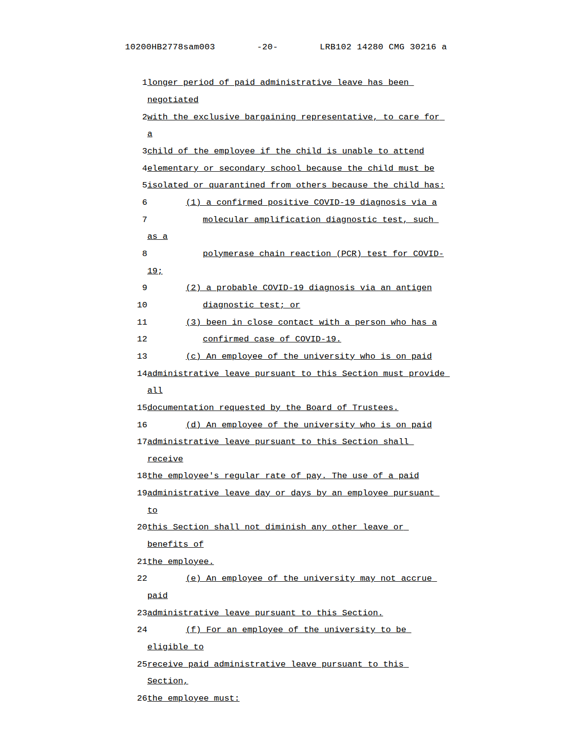10200HB2778sam003 -20- LRB102 14280 CMG 30216 a
| 1 | longer period of paid administrative leave has been negotiated |
| 2 | with the exclusive bargaining representative, to care for a |
| 3 | child of the employee if the child is unable to attend |
| 4 | elementary or secondary school because the child must be |
| 5 | isolated or quarantined from others because the child has: |
| 6 | (1) a confirmed positive COVID-19 diagnosis via a |
| 7 | molecular amplification diagnostic test, such as a |
| 8 | polymerase chain reaction (PCR) test for COVID-19; |
| 9 | (2) a probable COVID-19 diagnosis via an antigen |
| 10 | diagnostic test; or |
| 11 | (3) been in close contact with a person who has a |
| 12 | confirmed case of COVID-19. |
| 13 | (c) An employee of the university who is on paid |
| 14 | administrative leave pursuant to this Section must provide all |
| 15 | documentation requested by the Board of Trustees. |
| 16 | (d) An employee of the university who is on paid |
| 17 | administrative leave pursuant to this Section shall receive |
| 18 | the employee's regular rate of pay. The use of a paid |
| 19 | administrative leave day or days by an employee pursuant to |
| 20 | this Section shall not diminish any other leave or benefits of |
| 21 | the employee. |
| 22 | (e) An employee of the university may not accrue paid |
| 23 | administrative leave pursuant to this Section. |
| 24 | (f) For an employee of the university to be eligible to |
| 25 | receive paid administrative leave pursuant to this Section, |
| 26 | the employee must: |